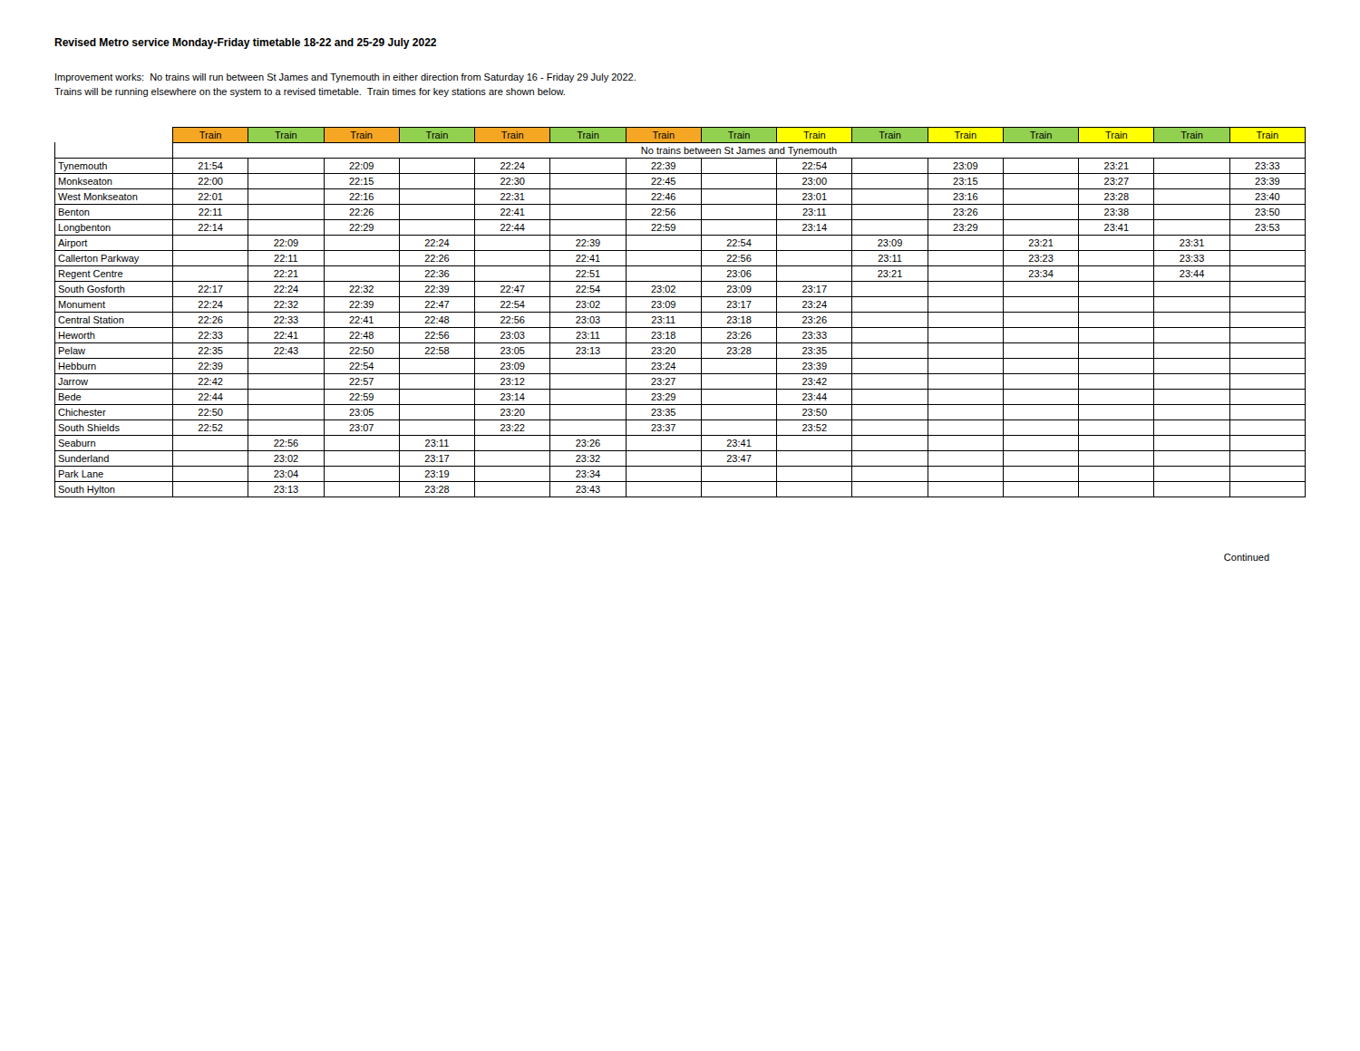Revised Metro service Monday-Friday timetable 18-22 and 25-29 July 2022
Improvement works: No trains will run between St James and Tynemouth in either direction from Saturday 16 - Friday 29 July 2022.
Trains will be running elsewhere on the system to a revised timetable. Train times for key stations are shown below.
| | Train | Train | Train | Train | Train | Train | Train | Train | Train | Train | Train | Train | Train | Train | Train |
| --- | --- | --- | --- | --- | --- | --- | --- | --- | --- | --- | --- | --- | --- | --- | --- |
| | No trains between St James and Tynemouth |
| Tynemouth | 21:54 | | 22:09 | | 22:24 | | 22:39 | | 22:54 | | 23:09 | | 23:21 | | 23:33 |
| Monkseaton | 22:00 | | 22:15 | | 22:30 | | 22:45 | | 23:00 | | 23:15 | | 23:27 | | 23:39 |
| West Monkseaton | 22:01 | | 22:16 | | 22:31 | | 22:46 | | 23:01 | | 23:16 | | 23:28 | | 23:40 |
| Benton | 22:11 | | 22:26 | | 22:41 | | 22:56 | | 23:11 | | 23:26 | | 23:38 | | 23:50 |
| Longbenton | 22:14 | | 22:29 | | 22:44 | | 22:59 | | 23:14 | | 23:29 | | 23:41 | | 23:53 |
| Airport | | 22:09 | | 22:24 | | 22:39 | | 22:54 | | 23:09 | | 23:21 | | 23:31 | |
| Callerton Parkway | | 22:11 | | 22:26 | | 22:41 | | 22:56 | | 23:11 | | 23:23 | | 23:33 | |
| Regent Centre | | 22:21 | | 22:36 | | 22:51 | | 23:06 | | 23:21 | | 23:34 | | 23:44 | |
| South Gosforth | 22:17 | 22:24 | 22:32 | 22:39 | 22:47 | 22:54 | 23:02 | 23:09 | 23:17 | | | | | | |
| Monument | 22:24 | 22:32 | 22:39 | 22:47 | 22:54 | 23:02 | 23:09 | 23:17 | 23:24 | | | | | | |
| Central Station | 22:26 | 22:33 | 22:41 | 22:48 | 22:56 | 23:03 | 23:11 | 23:18 | 23:26 | | | | | | |
| Heworth | 22:33 | 22:41 | 22:48 | 22:56 | 23:03 | 23:11 | 23:18 | 23:26 | 23:33 | | | | | | |
| Pelaw | 22:35 | 22:43 | 22:50 | 22:58 | 23:05 | 23:13 | 23:20 | 23:28 | 23:35 | | | | | | |
| Hebburn | 22:39 | | 22:54 | | 23:09 | | 23:24 | | 23:39 | | | | | | |
| Jarrow | 22:42 | | 22:57 | | 23:12 | | 23:27 | | 23:42 | | | | | | |
| Bede | 22:44 | | 22:59 | | 23:14 | | 23:29 | | 23:44 | | | | | | |
| Chichester | 22:50 | | 23:05 | | 23:20 | | 23:35 | | 23:50 | | | | | | |
| South Shields | 22:52 | | 23:07 | | 23:22 | | 23:37 | | 23:52 | | | | | | |
| Seaburn | | 22:56 | | 23:11 | | 23:26 | | 23:41 | | | | | | | |
| Sunderland | | 23:02 | | 23:17 | | 23:32 | | 23:47 | | | | | | | |
| Park Lane | | 23:04 | | 23:19 | | 23:34 | | | | | | | | | |
| South Hylton | | 23:13 | | 23:28 | | 23:43 | | | | | | | | | |
Continued